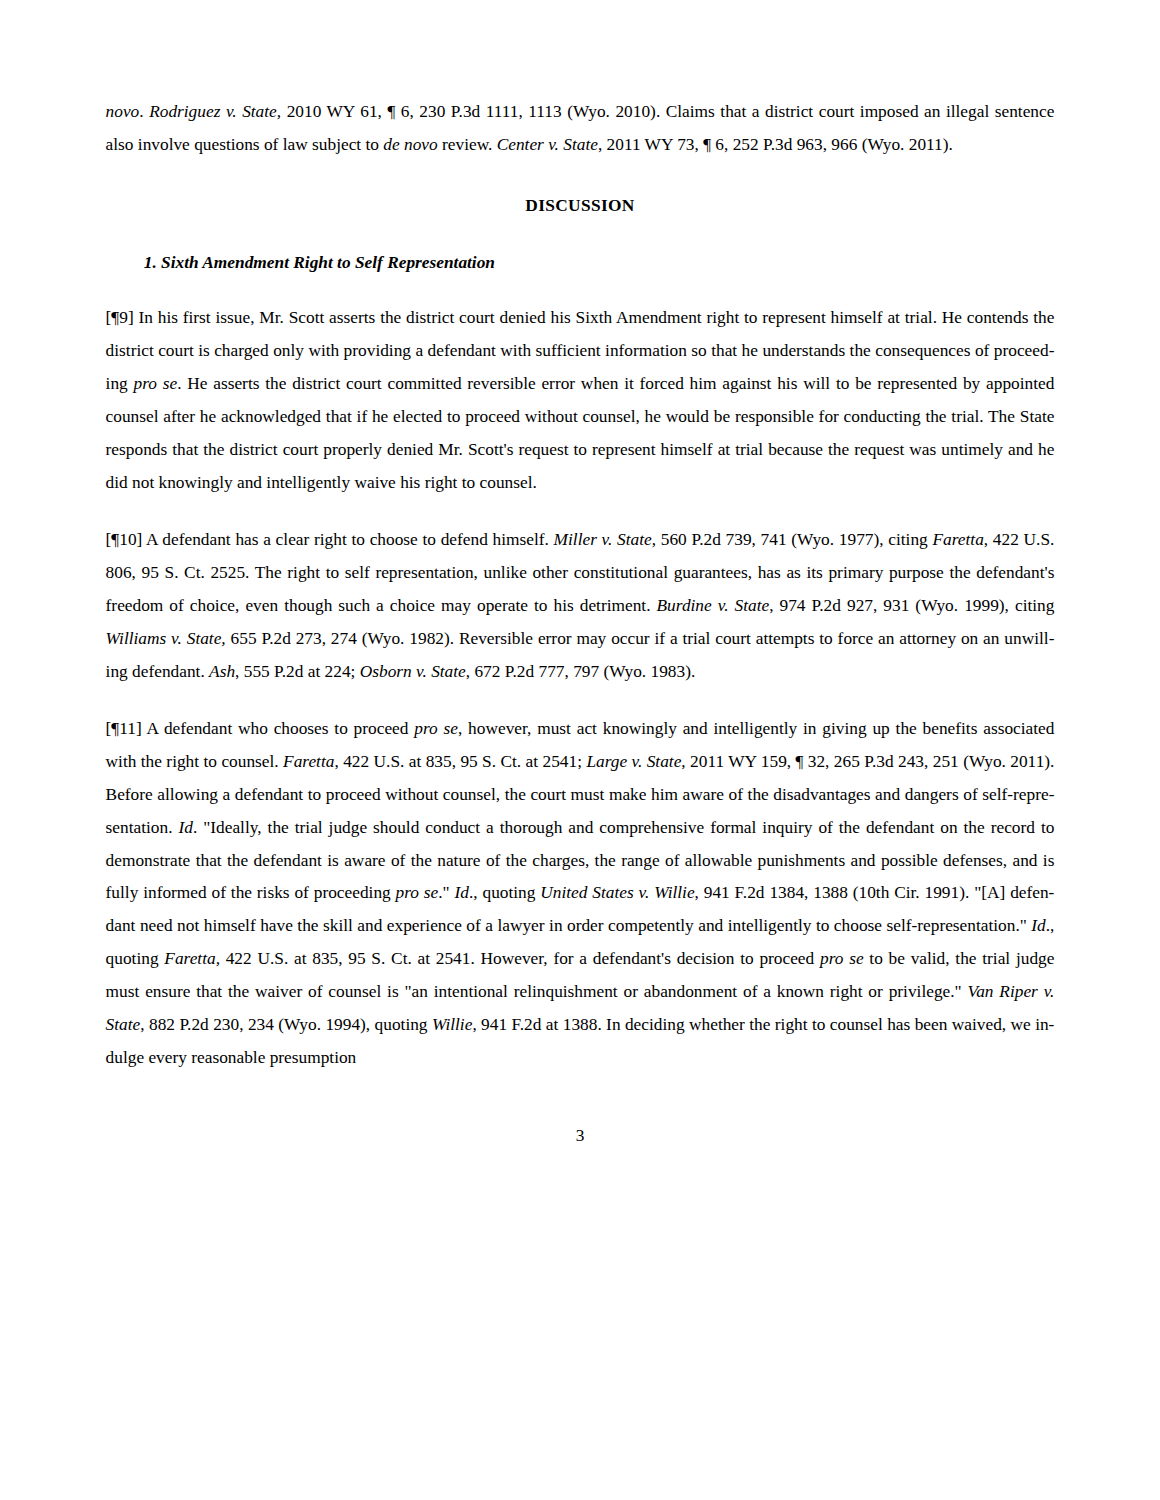novo. Rodriguez v. State, 2010 WY 61, ¶ 6, 230 P.3d 1111, 1113 (Wyo. 2010). Claims that a district court imposed an illegal sentence also involve questions of law subject to de novo review. Center v. State, 2011 WY 73, ¶ 6, 252 P.3d 963, 966 (Wyo. 2011).
DISCUSSION
1. Sixth Amendment Right to Self Representation
[¶9] In his first issue, Mr. Scott asserts the district court denied his Sixth Amendment right to represent himself at trial. He contends the district court is charged only with providing a defendant with sufficient information so that he understands the consequences of proceeding pro se. He asserts the district court committed reversible error when it forced him against his will to be represented by appointed counsel after he acknowledged that if he elected to proceed without counsel, he would be responsible for conducting the trial. The State responds that the district court properly denied Mr. Scott's request to represent himself at trial because the request was untimely and he did not knowingly and intelligently waive his right to counsel.
[¶10] A defendant has a clear right to choose to defend himself. Miller v. State, 560 P.2d 739, 741 (Wyo. 1977), citing Faretta, 422 U.S. 806, 95 S. Ct. 2525. The right to self representation, unlike other constitutional guarantees, has as its primary purpose the defendant's freedom of choice, even though such a choice may operate to his detriment. Burdine v. State, 974 P.2d 927, 931 (Wyo. 1999), citing Williams v. State, 655 P.2d 273, 274 (Wyo. 1982). Reversible error may occur if a trial court attempts to force an attorney on an unwilling defendant. Ash, 555 P.2d at 224; Osborn v. State, 672 P.2d 777, 797 (Wyo. 1983).
[¶11] A defendant who chooses to proceed pro se, however, must act knowingly and intelligently in giving up the benefits associated with the right to counsel. Faretta, 422 U.S. at 835, 95 S. Ct. at 2541; Large v. State, 2011 WY 159, ¶ 32, 265 P.3d 243, 251 (Wyo. 2011). Before allowing a defendant to proceed without counsel, the court must make him aware of the disadvantages and dangers of self-representation. Id. "Ideally, the trial judge should conduct a thorough and comprehensive formal inquiry of the defendant on the record to demonstrate that the defendant is aware of the nature of the charges, the range of allowable punishments and possible defenses, and is fully informed of the risks of proceeding pro se." Id., quoting United States v. Willie, 941 F.2d 1384, 1388 (10th Cir. 1991). "[A] defendant need not himself have the skill and experience of a lawyer in order competently and intelligently to choose self-representation." Id., quoting Faretta, 422 U.S. at 835, 95 S. Ct. at 2541. However, for a defendant's decision to proceed pro se to be valid, the trial judge must ensure that the waiver of counsel is "an intentional relinquishment or abandonment of a known right or privilege." Van Riper v. State, 882 P.2d 230, 234 (Wyo. 1994), quoting Willie, 941 F.2d at 1388. In deciding whether the right to counsel has been waived, we indulge every reasonable presumption
3